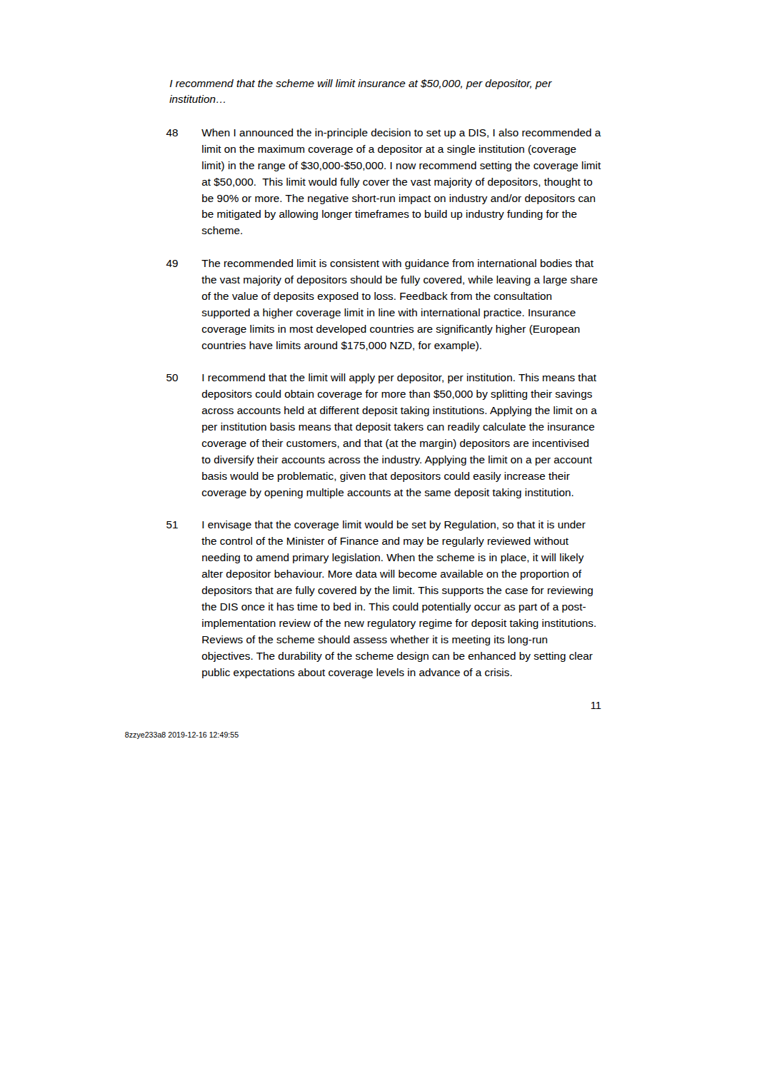I recommend that the scheme will limit insurance at $50,000, per depositor, per institution…
48 When I announced the in-principle decision to set up a DIS, I also recommended a limit on the maximum coverage of a depositor at a single institution (coverage limit) in the range of $30,000-$50,000. I now recommend setting the coverage limit at $50,000. This limit would fully cover the vast majority of depositors, thought to be 90% or more. The negative short-run impact on industry and/or depositors can be mitigated by allowing longer timeframes to build up industry funding for the scheme.
49 The recommended limit is consistent with guidance from international bodies that the vast majority of depositors should be fully covered, while leaving a large share of the value of deposits exposed to loss. Feedback from the consultation supported a higher coverage limit in line with international practice. Insurance coverage limits in most developed countries are significantly higher (European countries have limits around $175,000 NZD, for example).
50 I recommend that the limit will apply per depositor, per institution. This means that depositors could obtain coverage for more than $50,000 by splitting their savings across accounts held at different deposit taking institutions. Applying the limit on a per institution basis means that deposit takers can readily calculate the insurance coverage of their customers, and that (at the margin) depositors are incentivised to diversify their accounts across the industry. Applying the limit on a per account basis would be problematic, given that depositors could easily increase their coverage by opening multiple accounts at the same deposit taking institution.
51 I envisage that the coverage limit would be set by Regulation, so that it is under the control of the Minister of Finance and may be regularly reviewed without needing to amend primary legislation. When the scheme is in place, it will likely alter depositor behaviour. More data will become available on the proportion of depositors that are fully covered by the limit. This supports the case for reviewing the DIS once it has time to bed in. This could potentially occur as part of a post-implementation review of the new regulatory regime for deposit taking institutions. Reviews of the scheme should assess whether it is meeting its long-run objectives. The durability of the scheme design can be enhanced by setting clear public expectations about coverage levels in advance of a crisis.
11
8zzye233a8 2019-12-16 12:49:55